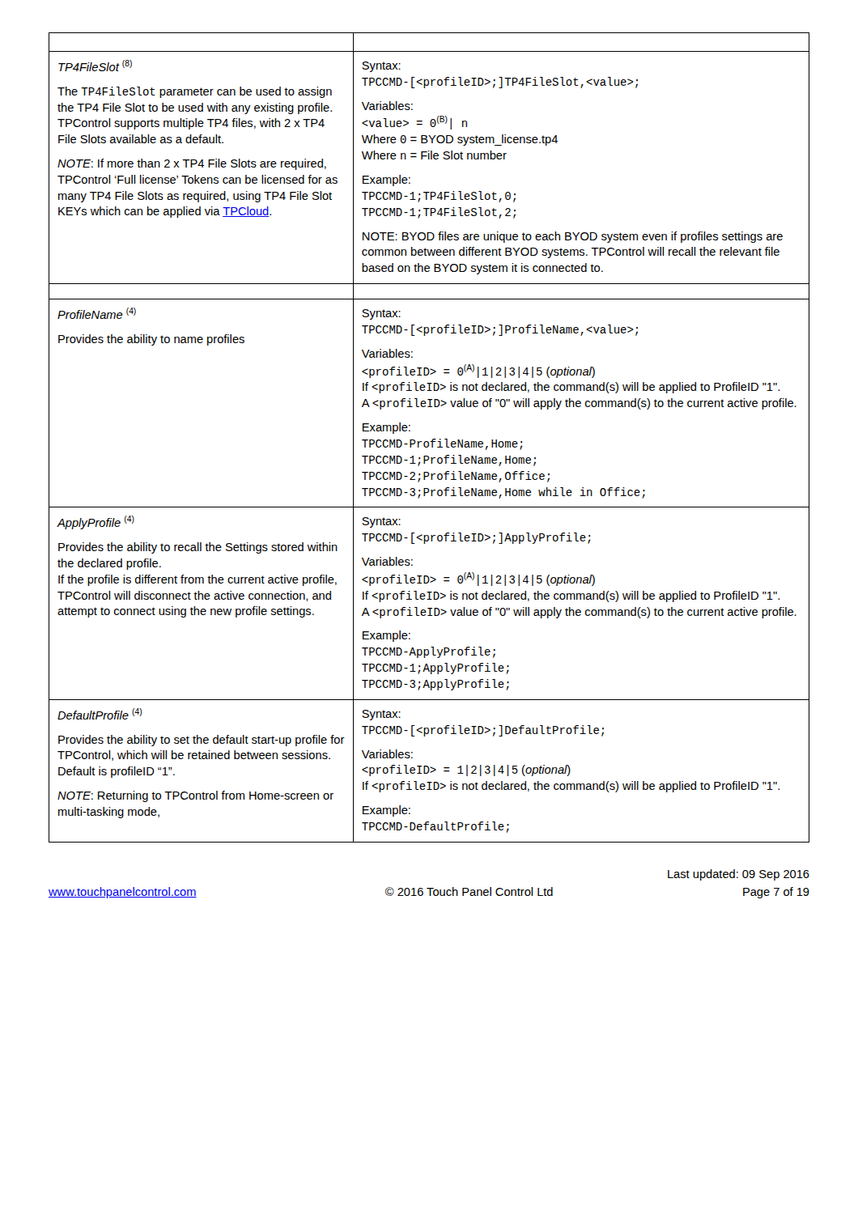| TP4FileSlot (8) The TP4FileSlot parameter can be used to assign the TP4 File Slot to be used with any existing profile. TPControl supports multiple TP4 files, with 2 x TP4 File Slots available as a default. NOTE : If more than 2 x TP4 File Slots are required, TPControl ‘Full license’ Tokens can be licensed for as many TP4 File Slots as required, using TP4 File Slot KEYs which can be applied via TPCloud . | Syntax: TPCCMD-[<profileID>;]TP4FileSlot,<value>; Variables: <value> = 0 (B) / n Where 0 = BYOD system_license.tp4 Where n = File Slot number Example: TPCCMD-1;TP4FileSlot,0; TPCCMD-1;TP4FileSlot,2; NOTE: BYOD files are unique to each BYOD system even if profiles settings are common between different BYOD systems. TPControl will recall the relevant file based on the BYOD system it is connected to. |
| ProfileName (4) Provides the ability to name profiles | Syntax: TPCCMD-[<profileID>;]ProfileName,<value>; Variables: <profileID> = 0 (A) /1/2/3/4/5 ( optional ) If <profileID> is not declared, the command(s) will be applied to ProfileID "1". A <profileID> value of "0" will apply the command(s) to the current active profile. Example: TPCCMD-ProfileName,Home; TPCCMD-1;ProfileName,Home; TPCCMD-2;ProfileName,Office; TPCCMD-3;ProfileName,Home while in Office; |
| ApplyProfile (4) Provides the ability to recall the Settings stored within the declared profile. If the profile is different from the current active profile, TPControl will disconnect the active connection, and attempt to connect using the new profile settings. | Syntax: TPCCMD-[<profileID>;]ApplyProfile; Variables: <profileID> = 0 (A) /1/2/3/4/5 ( optional ) If <profileID> is not declared, the command(s) will be applied to ProfileID "1". A <profileID> value of "0" will apply the command(s) to the current active profile. Example: TPCCMD-ApplyProfile; TPCCMD-1;ApplyProfile; TPCCMD-3;ApplyProfile; |
| DefaultProfile (4) Provides the ability to set the default start-up profile for TPControl, which will be retained between sessions. Default is profileID “1”. NOTE : Returning to TPControl from Home-screen or multi-tasking mode, | Syntax: TPCCMD-[<profileID>;]DefaultProfile; Variables: <profileID> = 1/2/3/4/5 ( optional ) If <profileID> is not declared, the command(s) will be applied to ProfileID "1". Example: TPCCMD-DefaultProfile; |
Last updated: 09 Sep 2016
www.touchpanelcontrol.com
© 2016 Touch Panel Control Ltd
Page 7 of 19